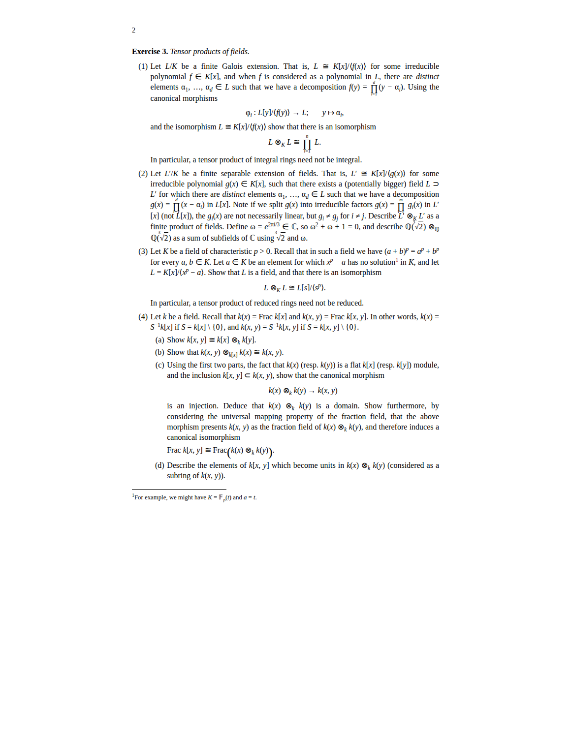2
Exercise 3. Tensor products of fields.
(1) Let L/K be a finite Galois extension. That is, L ≅ K[x]/⟨f(x)⟩ for some irreducible polynomial f ∈ K[x], and when f is considered as a polynomial in L, there are distinct elements α1, …, αd ∈ L such that we have a decomposition f(y) = d∏i=1(y − αi). Using the canonical morphisms φi : L[y]/⟨f(y)⟩ → L; y ↦ αi, and the isomorphism L ≅ K[x]/⟨f(x)⟩ show that there is an isomorphism L ⊗K L ≅ n∏i=1 L. In particular, a tensor product of integral rings need not be integral.
(2) Let L′/K be a finite separable extension of fields. That is, L′ ≅ K[x]/⟨g(x)⟩ for some irreducible polynomial g(x) ∈ K[x], such that there exists a (potentially bigger) field L ⊃ L′ for which there are distinct elements α1, …, αd ∈ L such that we have a decomposition g(x) = d∏i=1(x − αi) in L[x]. Note if we split g(x) into irreducible factors g(x) = m∏i=1 gi(x) in L′[x] (not L[x]), the gi(x) are not necessarily linear, but gi ≠ gj for i ≠ j. Describe L′ ⊗K L′ as a finite product of fields. Define ω = e2πi/3 ∈ ℂ, so ω2 + ω + 1 = 0, and describe ℚ(3√2) ⊗ℚ ℚ(3√2) as a sum of subfields of ℂ using 3√2 and ω.
(3) Let K be a field of characteristic p > 0. Recall that in such a field we have (a + b)p = ap + bp for every a, b ∈ K. Let a ∈ K be an element for which xp − a has no solution1 in K, and let L = K[x]/⟨xp − a⟩. Show that L is a field, and that there is an isomorphism L ⊗K L ≅ L[s]/⟨sp⟩. In particular, a tensor product of reduced rings need not be reduced.
(4) Let k be a field. Recall that k(x) = Frac k[x] and k(x, y) = Frac k[x, y]. In other words, k(x) = S−1k[x] if S = k[x] \ {0}, and k(x, y) = S−1k[x, y] if S = k[x, y] \ {0}.
(a) Show k[x, y] ≅ k[x] ⊗k k[y].
(b) Show that k(x, y) ⊗k[x] k(x) ≅ k(x, y).
(c) Using the first two parts, the fact that k(x) (resp. k(y)) is a flat k[x] (resp. k[y]) module, and the inclusion k[x, y] ⊂ k(x, y), show that the canonical morphism k(x) ⊗k k(y) → k(x, y) is an injection. Deduce that k(x) ⊗k k(y) is a domain. Show furthermore, by considering the universal mapping property of the fraction field, that the above morphism presents k(x, y) as the fraction field of k(x) ⊗k k(y), and therefore induces a canonical isomorphism Frac k[x, y] ≅ Frac(k(x) ⊗k k(y)).
(d) Describe the elements of k[x, y] which become units in k(x) ⊗k k(y) (considered as a subring of k(x, y)).
1 For example, we might have K = 𝔽p(t) and a = t.